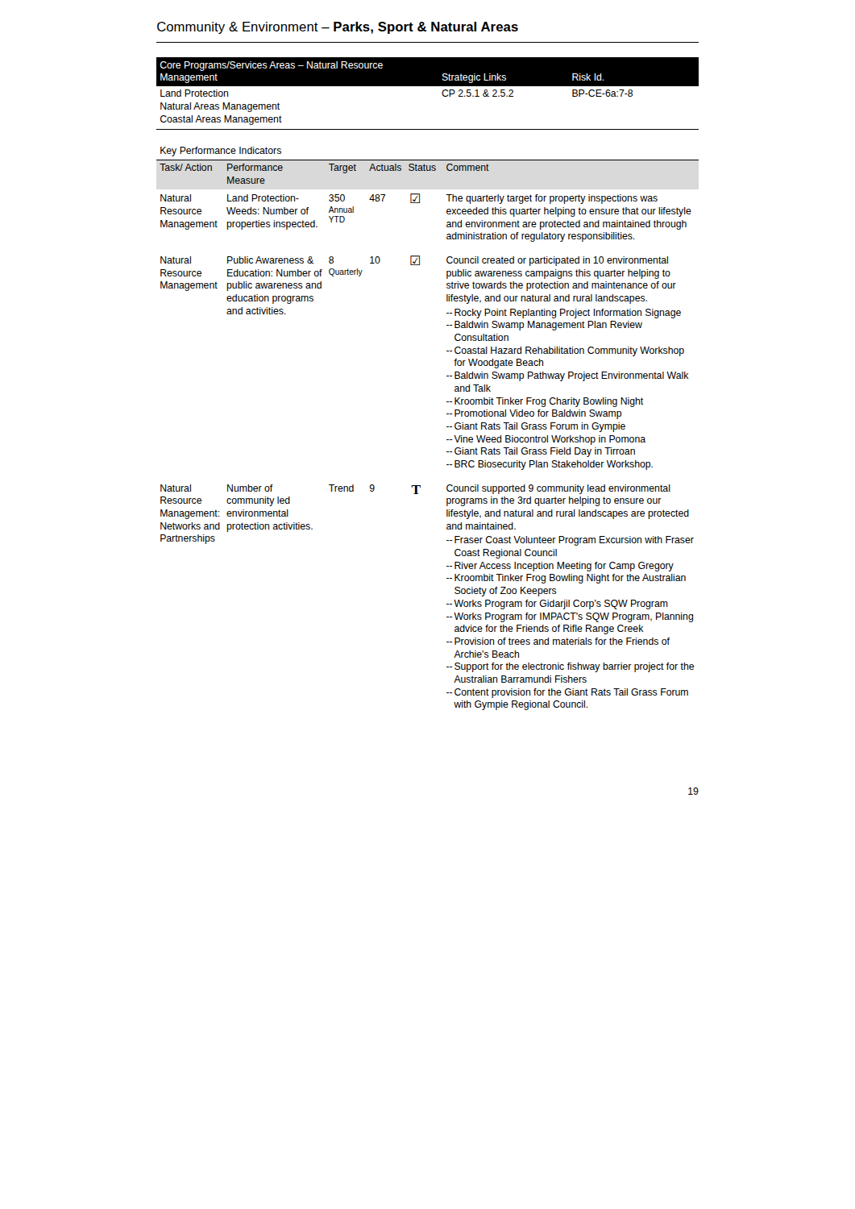Community & Environment – Parks, Sport & Natural Areas
| Core Programs/Services Areas – Natural Resource Management | Strategic Links | Risk Id. |
| --- | --- | --- |
| Land Protection Natural Areas Management Coastal Areas Management | CP 2.5.1 & 2.5.2 | BP-CE-6a:7-8 |
Key Performance Indicators
| Task/ Action | Performance Measure | Target | Actuals | Status | Comment |
| --- | --- | --- | --- | --- | --- |
| Natural Resource Management | Land Protection- Weeds: Number of properties inspected. | 350 Annual YTD | 487 | ☑ | The quarterly target for property inspections was exceeded this quarter helping to ensure that our lifestyle and environment are protected and maintained through administration of regulatory responsibilities. |
| Natural Resource Management | Public Awareness & Education: Number of public awareness and education programs and activities. | 8 Quarterly | 10 | ☑ | Council created or participated in 10 environmental public awareness campaigns this quarter helping to strive towards the protection and maintenance of our lifestyle, and our natural and rural landscapes. Rocky Point Replanting Project Information Signage Baldwin Swamp Management Plan Review Consultation Coastal Hazard Rehabilitation Community Workshop for Woodgate Beach Baldwin Swamp Pathway Project Environmental Walk and Talk Kroombit Tinker Frog Charity Bowling Night Promotional Video for Baldwin Swamp Giant Rats Tail Grass Forum in Gympie Vine Weed Biocontrol Workshop in Pomona Giant Rats Tail Grass Field Day in Tirroan BRC Biosecurity Plan Stakeholder Workshop. |
| Natural Resource Management: Networks and Partnerships | Number of community led environmental protection activities. | Trend | 9 | T | Council supported 9 community lead environmental programs in the 3rd quarter helping to ensure our lifestyle, and natural and rural landscapes are protected and maintained. Fraser Coast Volunteer Program Excursion with Fraser Coast Regional Council River Access Inception Meeting for Camp Gregory Kroombit Tinker Frog Bowling Night for the Australian Society of Zoo Keepers Works Program for Gidarjil Corp's SQW Program Works Program for IMPACT's SQW Program, Planning advice for the Friends of Rifle Range Creek Provision of trees and materials for the Friends of Archie's Beach Support for the electronic fishway barrier project for the Australian Barramundi Fishers Content provision for the Giant Rats Tail Grass Forum with Gympie Regional Council. |
19